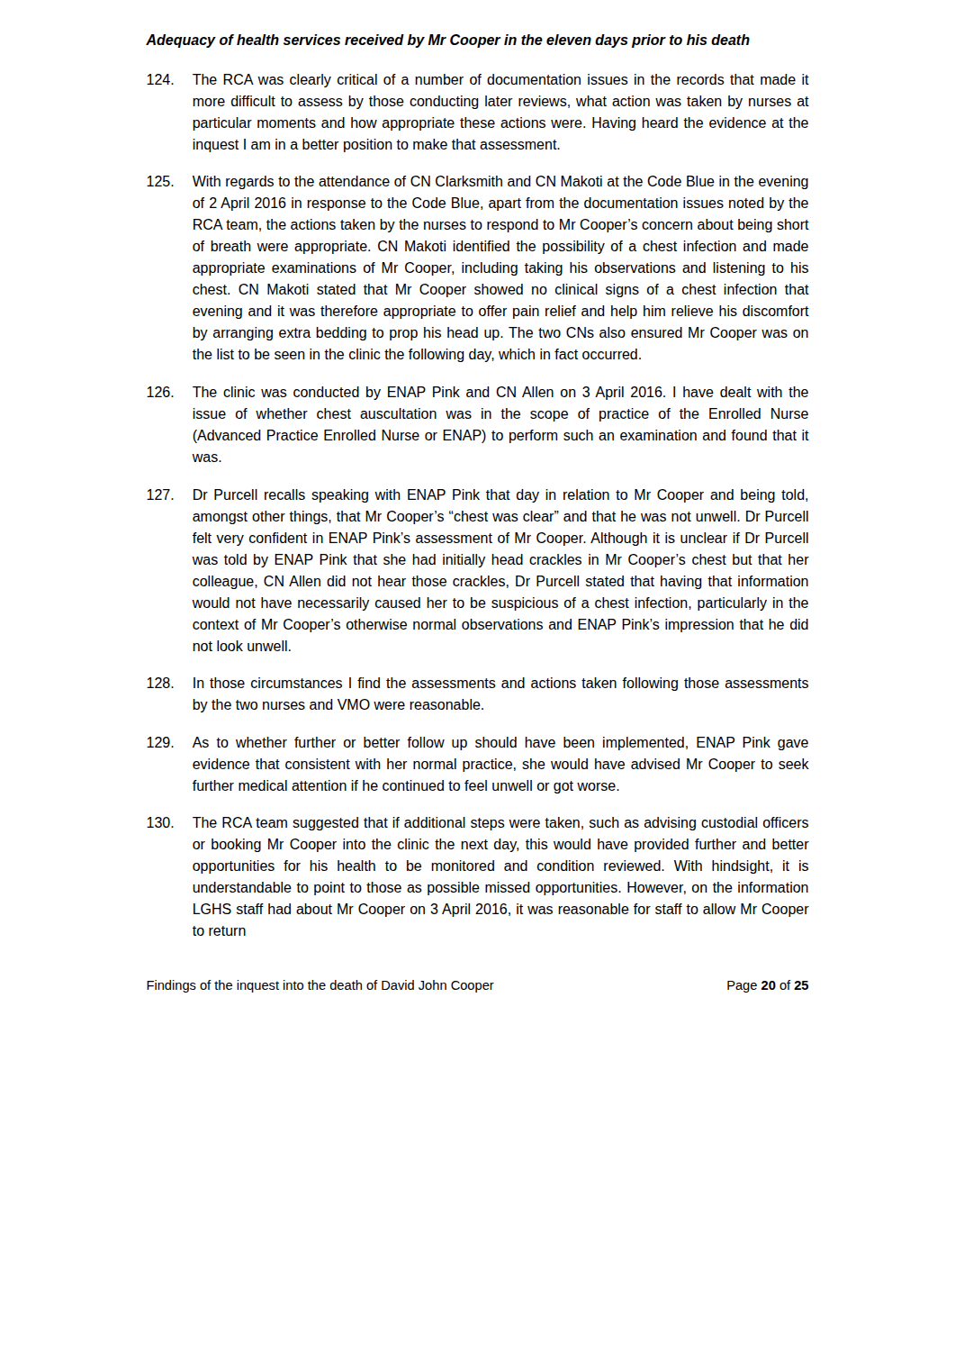Adequacy of health services received by Mr Cooper in the eleven days prior to his death
124. The RCA was clearly critical of a number of documentation issues in the records that made it more difficult to assess by those conducting later reviews, what action was taken by nurses at particular moments and how appropriate these actions were. Having heard the evidence at the inquest I am in a better position to make that assessment.
125. With regards to the attendance of CN Clarksmith and CN Makoti at the Code Blue in the evening of 2 April 2016 in response to the Code Blue, apart from the documentation issues noted by the RCA team, the actions taken by the nurses to respond to Mr Cooper’s concern about being short of breath were appropriate. CN Makoti identified the possibility of a chest infection and made appropriate examinations of Mr Cooper, including taking his observations and listening to his chest. CN Makoti stated that Mr Cooper showed no clinical signs of a chest infection that evening and it was therefore appropriate to offer pain relief and help him relieve his discomfort by arranging extra bedding to prop his head up. The two CNs also ensured Mr Cooper was on the list to be seen in the clinic the following day, which in fact occurred.
126. The clinic was conducted by ENAP Pink and CN Allen on 3 April 2016. I have dealt with the issue of whether chest auscultation was in the scope of practice of the Enrolled Nurse (Advanced Practice Enrolled Nurse or ENAP) to perform such an examination and found that it was.
127. Dr Purcell recalls speaking with ENAP Pink that day in relation to Mr Cooper and being told, amongst other things, that Mr Cooper’s “chest was clear” and that he was not unwell. Dr Purcell felt very confident in ENAP Pink’s assessment of Mr Cooper. Although it is unclear if Dr Purcell was told by ENAP Pink that she had initially head crackles in Mr Cooper’s chest but that her colleague, CN Allen did not hear those crackles, Dr Purcell stated that having that information would not have necessarily caused her to be suspicious of a chest infection, particularly in the context of Mr Cooper’s otherwise normal observations and ENAP Pink’s impression that he did not look unwell.
128. In those circumstances I find the assessments and actions taken following those assessments by the two nurses and VMO were reasonable.
129. As to whether further or better follow up should have been implemented, ENAP Pink gave evidence that consistent with her normal practice, she would have advised Mr Cooper to seek further medical attention if he continued to feel unwell or got worse.
130. The RCA team suggested that if additional steps were taken, such as advising custodial officers or booking Mr Cooper into the clinic the next day, this would have provided further and better opportunities for his health to be monitored and condition reviewed. With hindsight, it is understandable to point to those as possible missed opportunities. However, on the information LGHS staff had about Mr Cooper on 3 April 2016, it was reasonable for staff to allow Mr Cooper to return
Findings of the inquest into the death of David John Cooper Page 20 of 25